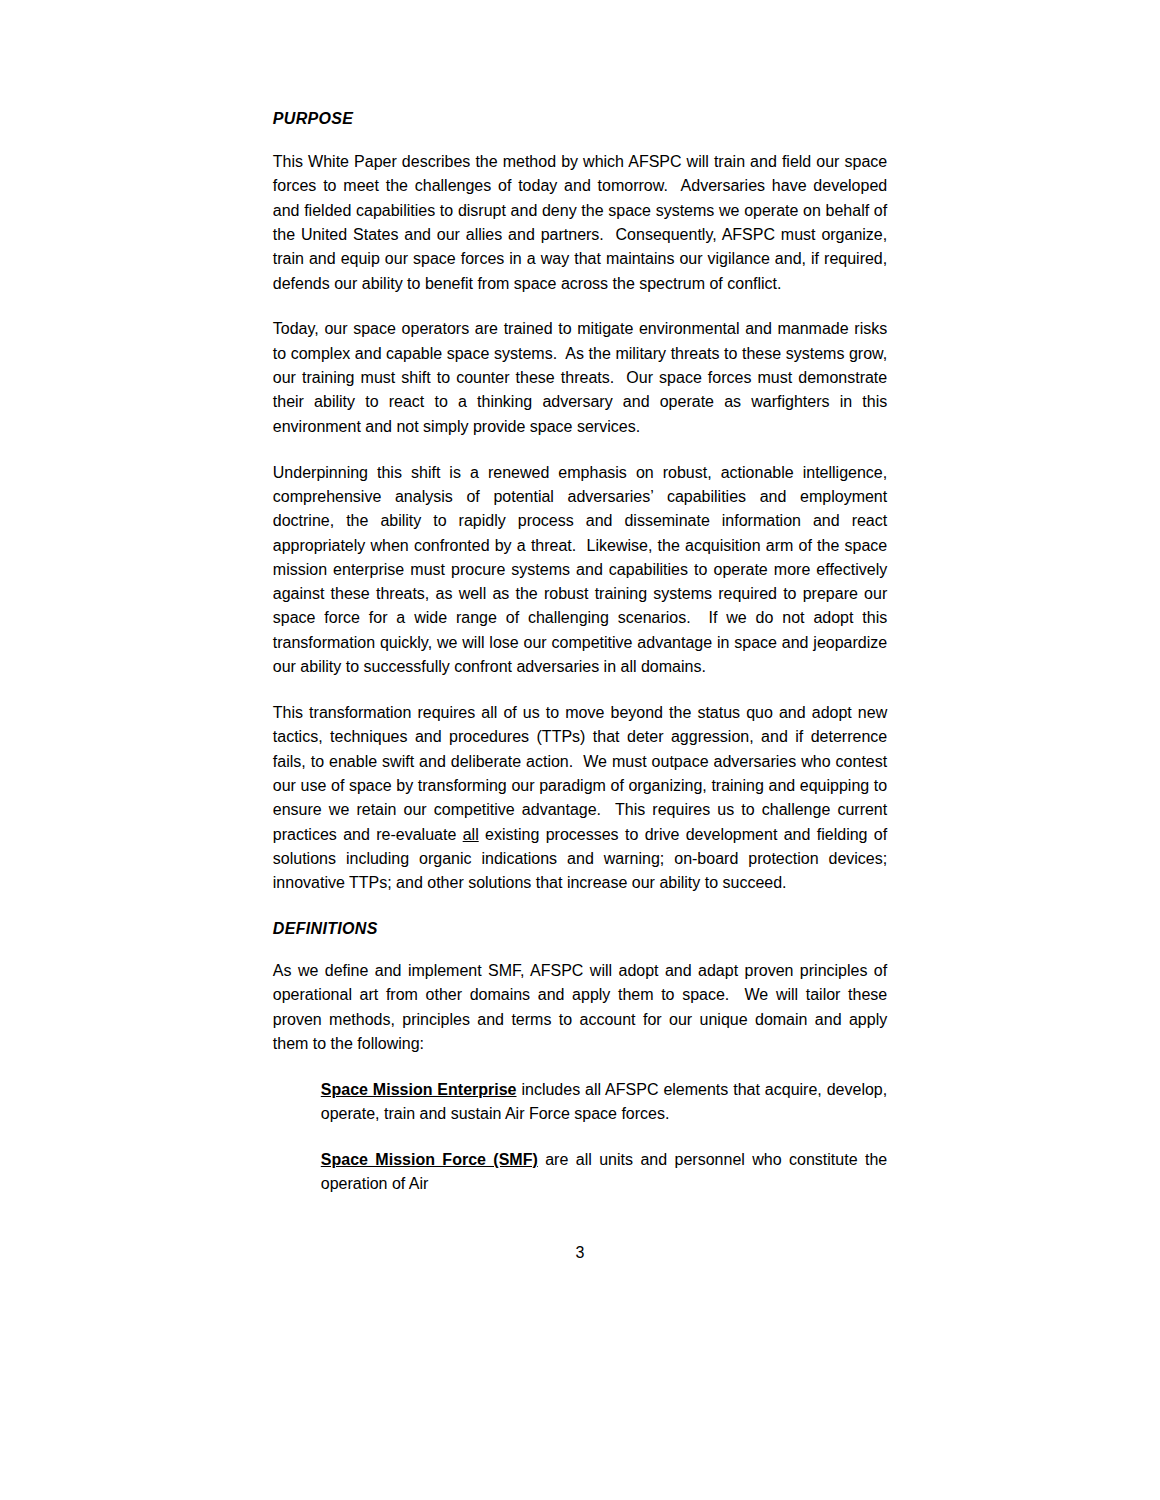PURPOSE
This White Paper describes the method by which AFSPC will train and field our space forces to meet the challenges of today and tomorrow. Adversaries have developed and fielded capabilities to disrupt and deny the space systems we operate on behalf of the United States and our allies and partners. Consequently, AFSPC must organize, train and equip our space forces in a way that maintains our vigilance and, if required, defends our ability to benefit from space across the spectrum of conflict.
Today, our space operators are trained to mitigate environmental and manmade risks to complex and capable space systems. As the military threats to these systems grow, our training must shift to counter these threats. Our space forces must demonstrate their ability to react to a thinking adversary and operate as warfighters in this environment and not simply provide space services.
Underpinning this shift is a renewed emphasis on robust, actionable intelligence, comprehensive analysis of potential adversaries’ capabilities and employment doctrine, the ability to rapidly process and disseminate information and react appropriately when confronted by a threat. Likewise, the acquisition arm of the space mission enterprise must procure systems and capabilities to operate more effectively against these threats, as well as the robust training systems required to prepare our space force for a wide range of challenging scenarios. If we do not adopt this transformation quickly, we will lose our competitive advantage in space and jeopardize our ability to successfully confront adversaries in all domains.
This transformation requires all of us to move beyond the status quo and adopt new tactics, techniques and procedures (TTPs) that deter aggression, and if deterrence fails, to enable swift and deliberate action. We must outpace adversaries who contest our use of space by transforming our paradigm of organizing, training and equipping to ensure we retain our competitive advantage. This requires us to challenge current practices and re-evaluate all existing processes to drive development and fielding of solutions including organic indications and warning; on-board protection devices; innovative TTPs; and other solutions that increase our ability to succeed.
DEFINITIONS
As we define and implement SMF, AFSPC will adopt and adapt proven principles of operational art from other domains and apply them to space. We will tailor these proven methods, principles and terms to account for our unique domain and apply them to the following:
Space Mission Enterprise includes all AFSPC elements that acquire, develop, operate, train and sustain Air Force space forces.
Space Mission Force (SMF) are all units and personnel who constitute the operation of Air
3